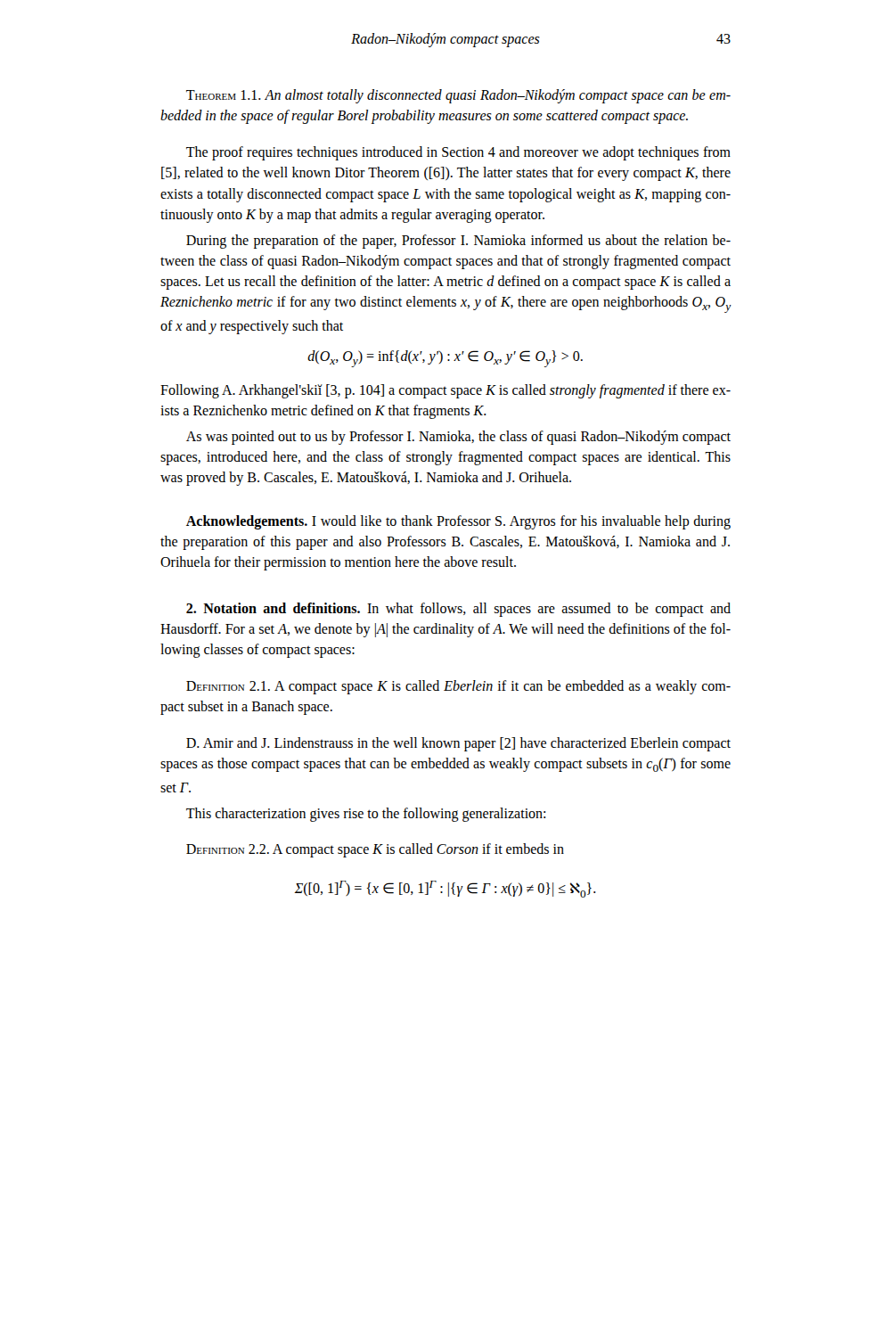Radon–Nikodým compact spaces 43
Theorem 1.1. An almost totally disconnected quasi Radon–Nikodým compact space can be embedded in the space of regular Borel probability measures on some scattered compact space.
The proof requires techniques introduced in Section 4 and moreover we adopt techniques from [5], related to the well known Ditor Theorem ([6]). The latter states that for every compact K, there exists a totally disconnected compact space L with the same topological weight as K, mapping continuously onto K by a map that admits a regular averaging operator.
During the preparation of the paper, Professor I. Namioka informed us about the relation between the class of quasi Radon–Nikodým compact spaces and that of strongly fragmented compact spaces. Let us recall the definition of the latter: A metric d defined on a compact space K is called a Reznichenko metric if for any two distinct elements x, y of K, there are open neighborhoods Ox, Oy of x and y respectively such that
d(Ox, Oy) = inf{d(x′, y′) : x′ ∈ Ox, y′ ∈ Oy} > 0.
Following A. Arkhangel'skiĭ [3, p. 104] a compact space K is called strongly fragmented if there exists a Reznichenko metric defined on K that fragments K.
As was pointed out to us by Professor I. Namioka, the class of quasi Radon–Nikodým compact spaces, introduced here, and the class of strongly fragmented compact spaces are identical. This was proved by B. Cascales, E. Matoušková, I. Namioka and J. Orihuela.
Acknowledgements. I would like to thank Professor S. Argyros for his invaluable help during the preparation of this paper and also Professors B. Cascales, E. Matoušková, I. Namioka and J. Orihuela for their permission to mention here the above result.
2. Notation and definitions. In what follows, all spaces are assumed to be compact and Hausdorff. For a set A, we denote by |A| the cardinality of A. We will need the definitions of the following classes of compact spaces:
Definition 2.1. A compact space K is called Eberlein if it can be embedded as a weakly compact subset in a Banach space.
D. Amir and J. Lindenstrauss in the well known paper [2] have characterized Eberlein compact spaces as those compact spaces that can be embedded as weakly compact subsets in c0(Γ) for some set Γ.
This characterization gives rise to the following generalization:
Definition 2.2. A compact space K is called Corson if it embeds in
Σ([0, 1]Γ) = {x ∈ [0, 1]Γ : |{γ ∈ Γ : x(γ) ≠ 0}| ≤ ℵ0}.